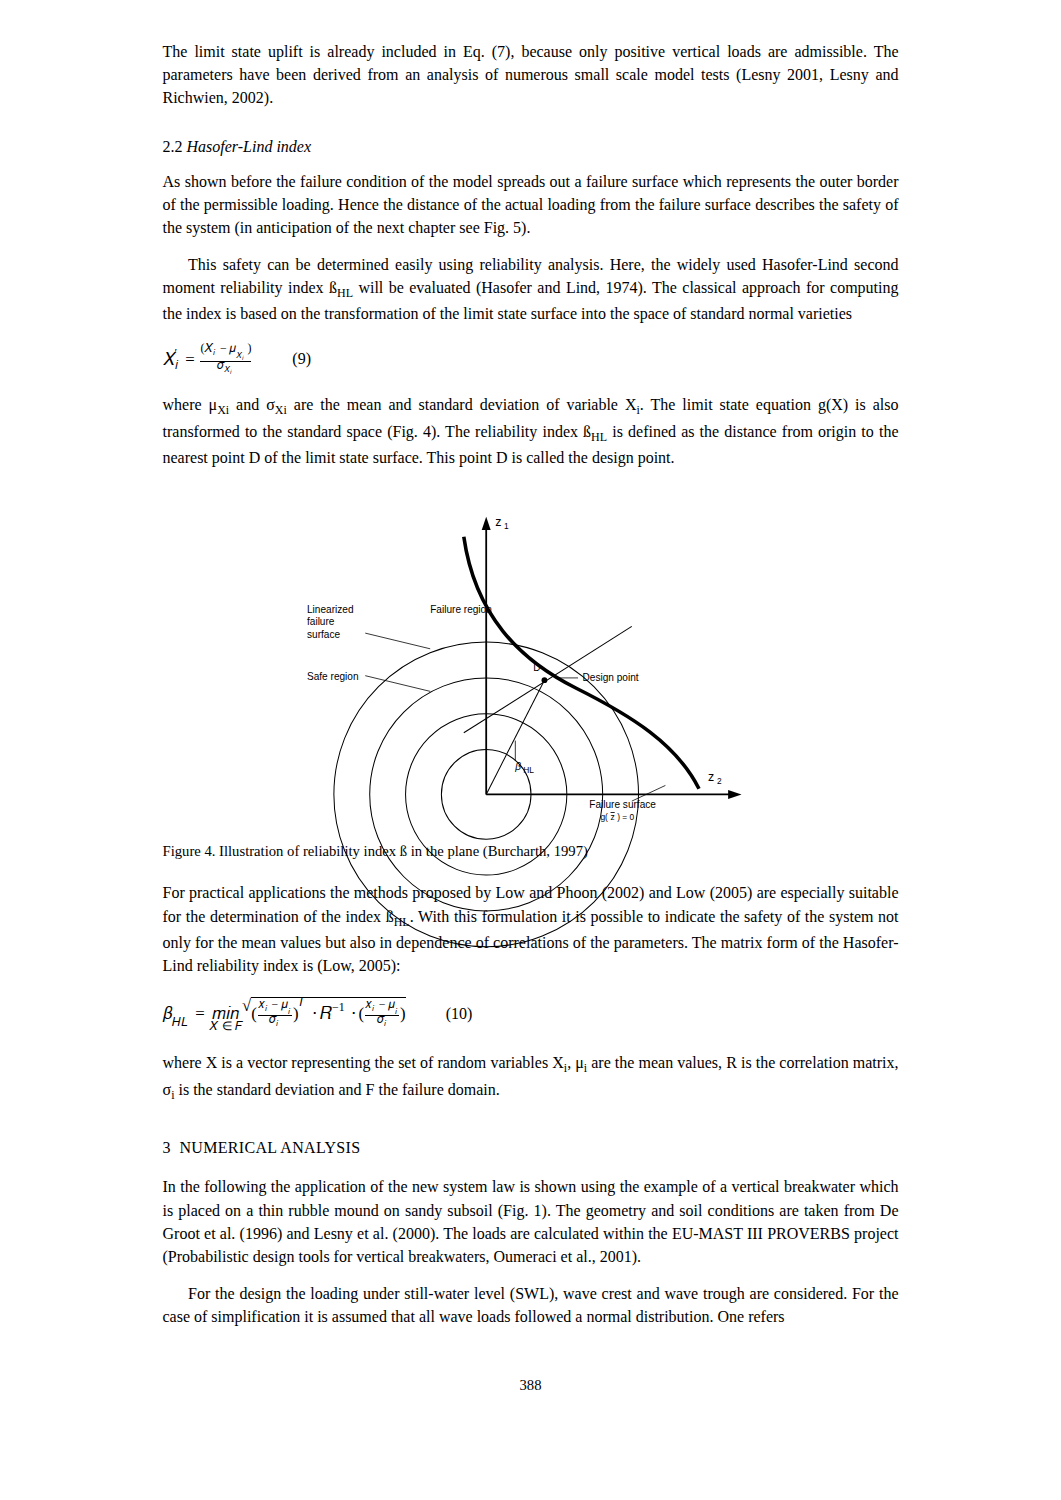The limit state uplift is already included in Eq. (7), because only positive vertical loads are admissible. The parameters have been derived from an analysis of numerous small scale model tests (Lesny 2001, Lesny and Richwien, 2002).
2.2 Hasofer-Lind index
As shown before the failure condition of the model spreads out a failure surface which represents the outer border of the permissible loading. Hence the distance of the actual loading from the failure surface describes the safety of the system (in anticipation of the next chapter see Fig. 5).
This safety can be determined easily using reliability analysis. Here, the widely used Hasofer-Lind second moment reliability index ßHL will be evaluated (Hasofer and Lind, 1974). The classical approach for computing the index is based on the transformation of the limit state surface into the space of standard normal varieties
Xi′ = ( Xi − μXi ) σXi
(9)
where μXi and σXi are the mean and standard deviation of variable Xi. The limit state equation g(X) is also transformed to the standard space (Fig. 4). The reliability index ßHL is defined as the distance from origin to the nearest point D of the limit state surface. This point D is called the design point.
z 1 z 2 Linearized failure surface Failure region Safe region D Design point β HL Failure surface g( z ) = 0
Figure 4. Illustration of reliability index ß in the plane (Burcharth, 1997)
For practical applications the methods proposed by Low and Phoon (2002) and Low (2005) are especially suitable for the determination of the index ßHL. With this formulation it is possible to indicate the safety of the system not only for the mean values but also in dependence of correlations of the parameters. The matrix form of the Hasofer-Lind reliability index is (Low, 2005):
βHL = min X∈F ( xi−μi σi ) T ⋅ R−1 ⋅ ( xi−μi σi )
(10)
where X is a vector representing the set of random variables Xi, μi are the mean values, R is the correlation matrix, σi is the standard deviation and F the failure domain.
3 NUMERICAL ANALYSIS
In the following the application of the new system law is shown using the example of a vertical breakwater which is placed on a thin rubble mound on sandy subsoil (Fig. 1). The geometry and soil conditions are taken from De Groot et al. (1996) and Lesny et al. (2000). The loads are calculated within the EU-MAST III PROVERBS project (Probabilistic design tools for vertical breakwaters, Oumeraci et al., 2001).
For the design the loading under still-water level (SWL), wave crest and wave trough are considered. For the case of simplification it is assumed that all wave loads followed a normal distribution. One refers
388